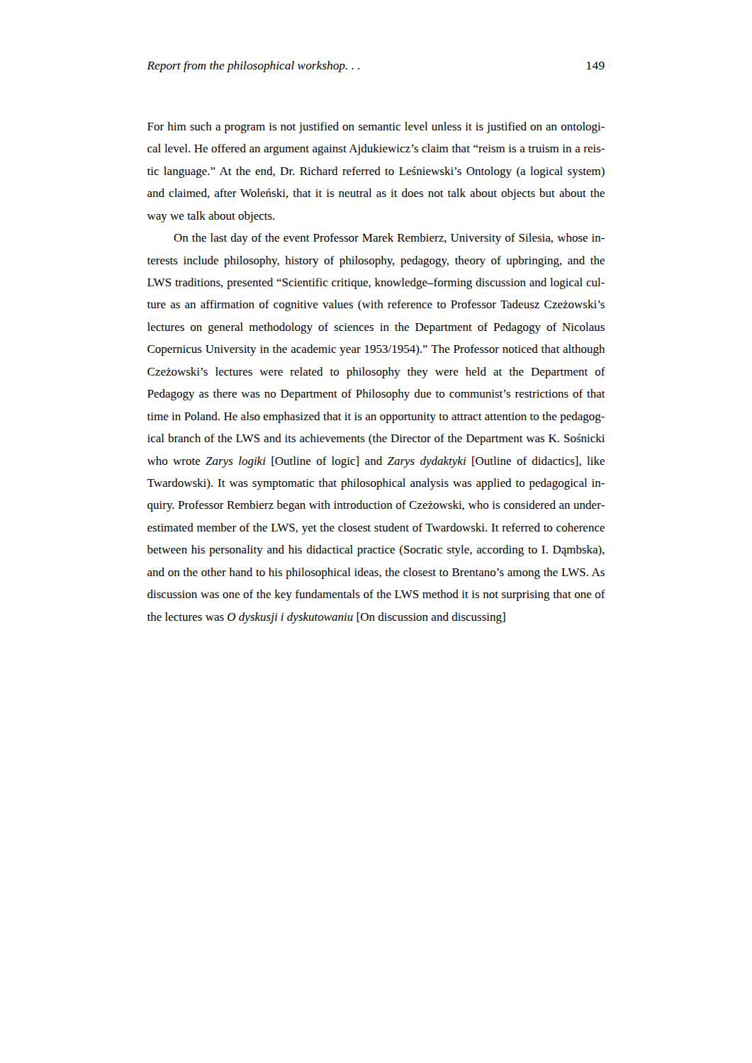Report from the philosophical workshop. . . 149
For him such a program is not justified on semantic level unless it is justified on an ontological level. He offered an argument against Ajdukiewicz’s claim that “reism is a truism in a reistic language.” At the end, Dr. Richard referred to Leśniewski’s Ontology (a logical system) and claimed, after Woleński, that it is neutral as it does not talk about objects but about the way we talk about objects.
On the last day of the event Professor Marek Rembierz, University of Silesia, whose interests include philosophy, history of philosophy, pedagogy, theory of upbringing, and the LWS traditions, presented “Scientific critique, knowledge–forming discussion and logical culture as an affirmation of cognitive values (with reference to Professor Tadeusz Czeżowski’s lectures on general methodology of sciences in the Department of Pedagogy of Nicolaus Copernicus University in the academic year 1953/1954).” The Professor noticed that although Czeżowski’s lectures were related to philosophy they were held at the Department of Pedagogy as there was no Department of Philosophy due to communist’s restrictions of that time in Poland. He also emphasized that it is an opportunity to attract attention to the pedagogical branch of the LWS and its achievements (the Director of the Department was K. Sośnicki who wrote Zarys logiki [Outline of logic] and Zarys dydaktyki [Outline of didactics], like Twardowski). It was symptomatic that philosophical analysis was applied to pedagogical inquiry. Professor Rembierz began with introduction of Czeżowski, who is considered an underestimated member of the LWS, yet the closest student of Twardowski. It referred to coherence between his personality and his didactical practice (Socratic style, according to I. Dąmbska), and on the other hand to his philosophical ideas, the closest to Brentano’s among the LWS. As discussion was one of the key fundamentals of the LWS method it is not surprising that one of the lectures was O dyskusji i dyskutowaniu [On discussion and discussing]